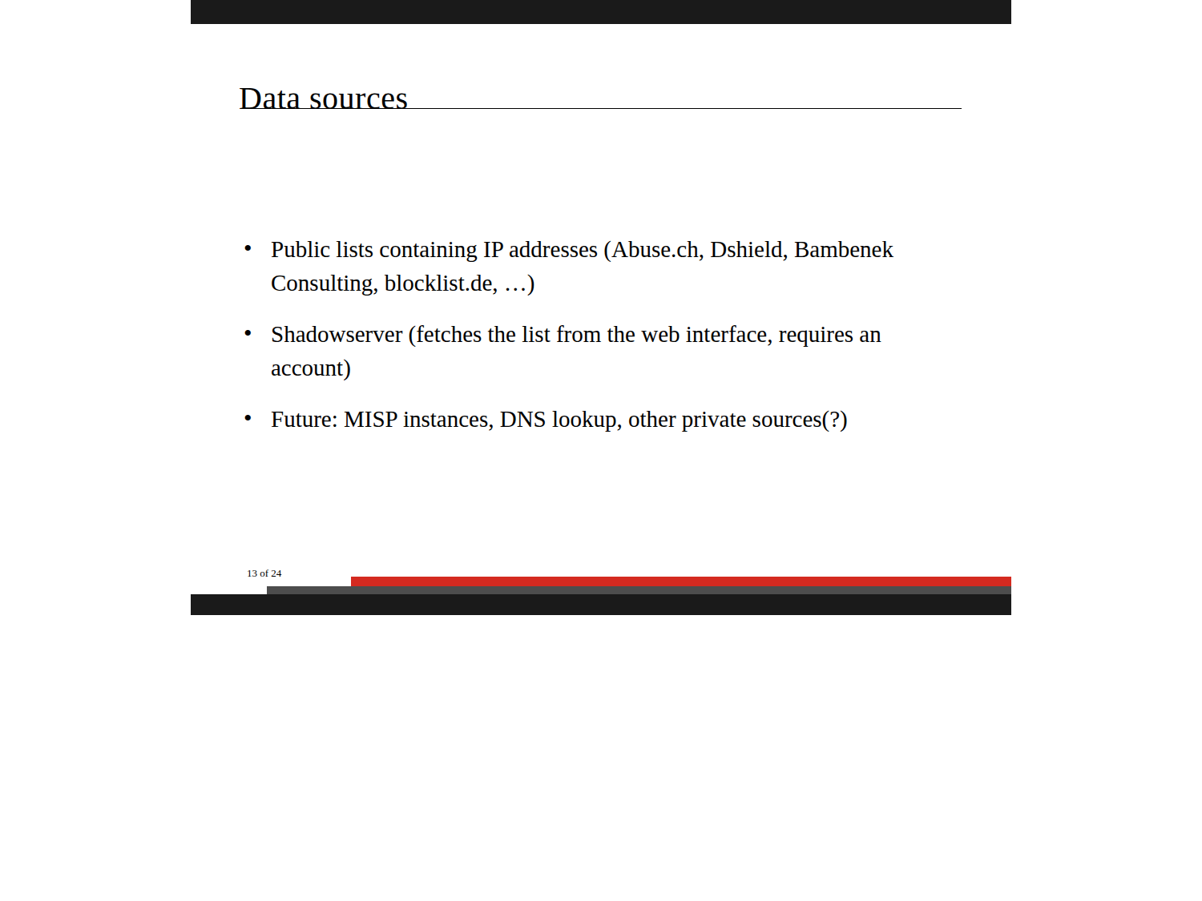Data sources
Public lists containing IP addresses (Abuse.ch, Dshield, Bambenek Consulting, blocklist.de, …)
Shadowserver (fetches the list from the web interface, requires an account)
Future: MISP instances, DNS lookup, other private sources(?)
13 of 24